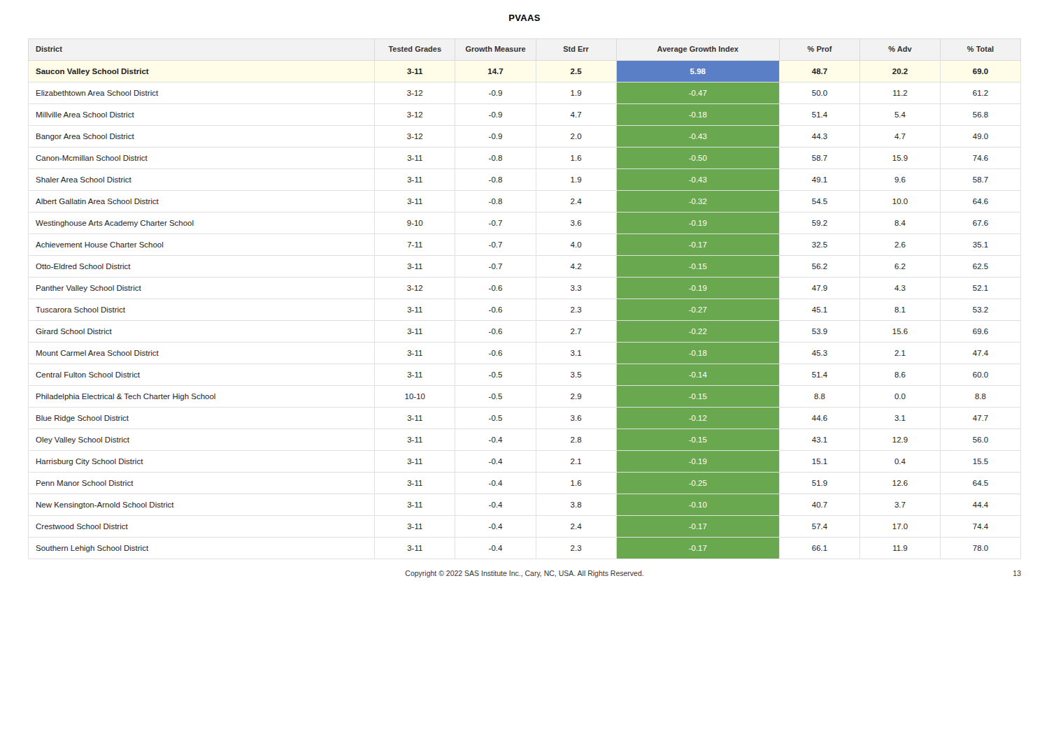PVAAS
| District | Tested Grades | Growth Measure | Std Err | Average Growth Index | % Prof | % Adv | % Total |
| --- | --- | --- | --- | --- | --- | --- | --- |
| Saucon Valley School District | 3-11 | 14.7 | 2.5 | 5.98 | 48.7 | 20.2 | 69.0 |
| Elizabethtown Area School District | 3-12 | -0.9 | 1.9 | -0.47 | 50.0 | 11.2 | 61.2 |
| Millville Area School District | 3-12 | -0.9 | 4.7 | -0.18 | 51.4 | 5.4 | 56.8 |
| Bangor Area School District | 3-12 | -0.9 | 2.0 | -0.43 | 44.3 | 4.7 | 49.0 |
| Canon-Mcmillan School District | 3-11 | -0.8 | 1.6 | -0.50 | 58.7 | 15.9 | 74.6 |
| Shaler Area School District | 3-11 | -0.8 | 1.9 | -0.43 | 49.1 | 9.6 | 58.7 |
| Albert Gallatin Area School District | 3-11 | -0.8 | 2.4 | -0.32 | 54.5 | 10.0 | 64.6 |
| Westinghouse Arts Academy Charter School | 9-10 | -0.7 | 3.6 | -0.19 | 59.2 | 8.4 | 67.6 |
| Achievement House Charter School | 7-11 | -0.7 | 4.0 | -0.17 | 32.5 | 2.6 | 35.1 |
| Otto-Eldred School District | 3-11 | -0.7 | 4.2 | -0.15 | 56.2 | 6.2 | 62.5 |
| Panther Valley School District | 3-12 | -0.6 | 3.3 | -0.19 | 47.9 | 4.3 | 52.1 |
| Tuscarora School District | 3-11 | -0.6 | 2.3 | -0.27 | 45.1 | 8.1 | 53.2 |
| Girard School District | 3-11 | -0.6 | 2.7 | -0.22 | 53.9 | 15.6 | 69.6 |
| Mount Carmel Area School District | 3-11 | -0.6 | 3.1 | -0.18 | 45.3 | 2.1 | 47.4 |
| Central Fulton School District | 3-11 | -0.5 | 3.5 | -0.14 | 51.4 | 8.6 | 60.0 |
| Philadelphia Electrical & Tech Charter High School | 10-10 | -0.5 | 2.9 | -0.15 | 8.8 | 0.0 | 8.8 |
| Blue Ridge School District | 3-11 | -0.5 | 3.6 | -0.12 | 44.6 | 3.1 | 47.7 |
| Oley Valley School District | 3-11 | -0.4 | 2.8 | -0.15 | 43.1 | 12.9 | 56.0 |
| Harrisburg City School District | 3-11 | -0.4 | 2.1 | -0.19 | 15.1 | 0.4 | 15.5 |
| Penn Manor School District | 3-11 | -0.4 | 1.6 | -0.25 | 51.9 | 12.6 | 64.5 |
| New Kensington-Arnold School District | 3-11 | -0.4 | 3.8 | -0.10 | 40.7 | 3.7 | 44.4 |
| Crestwood School District | 3-11 | -0.4 | 2.4 | -0.17 | 57.4 | 17.0 | 74.4 |
| Southern Lehigh School District | 3-11 | -0.4 | 2.3 | -0.17 | 66.1 | 11.9 | 78.0 |
Copyright © 2022 SAS Institute Inc., Cary, NC, USA. All Rights Reserved.
13